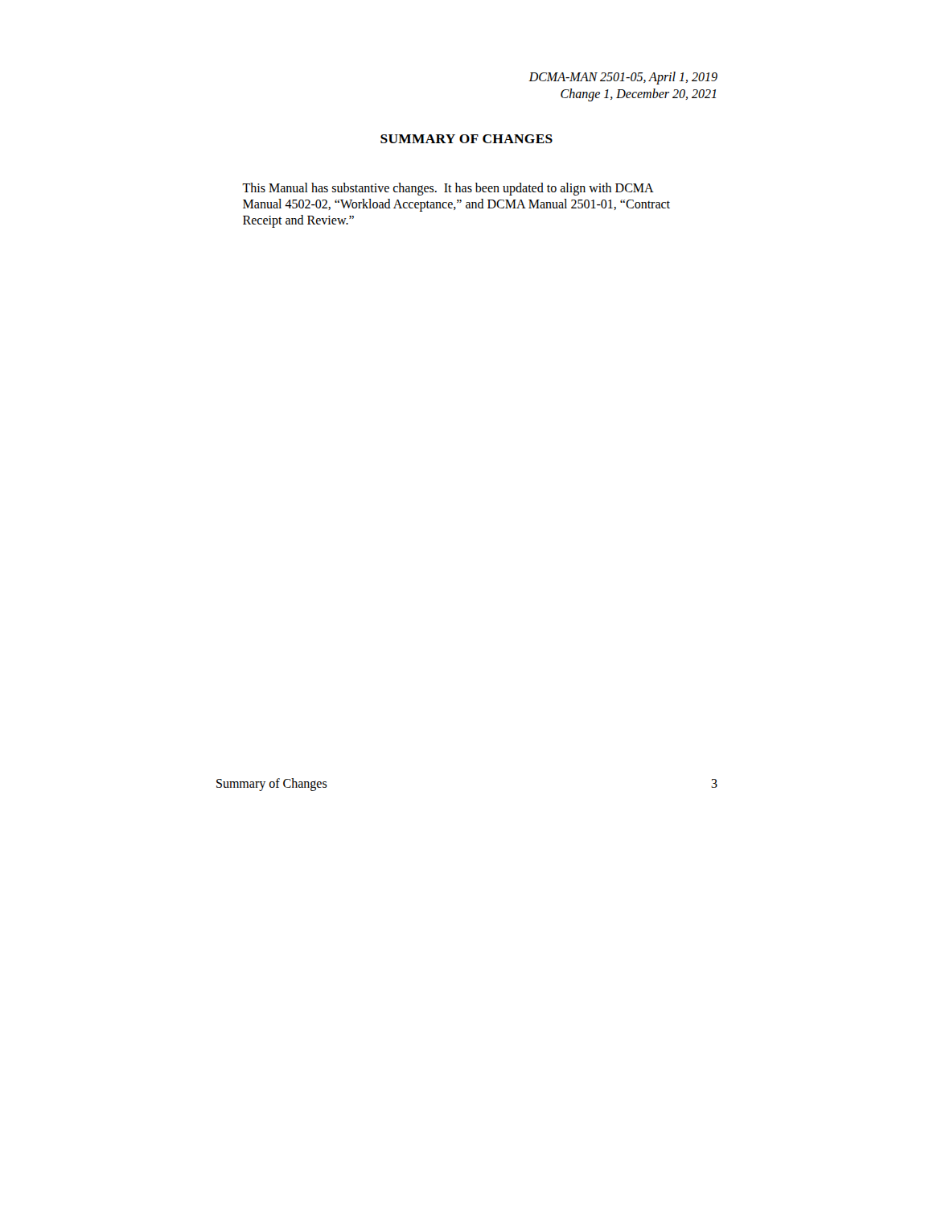DCMA-MAN 2501-05, April 1, 2019
Change 1, December 20, 2021
SUMMARY OF CHANGES
This Manual has substantive changes. It has been updated to align with DCMA Manual 4502-02, “Workload Acceptance,” and DCMA Manual 2501-01, “Contract Receipt and Review.”
Summary of Changes
3